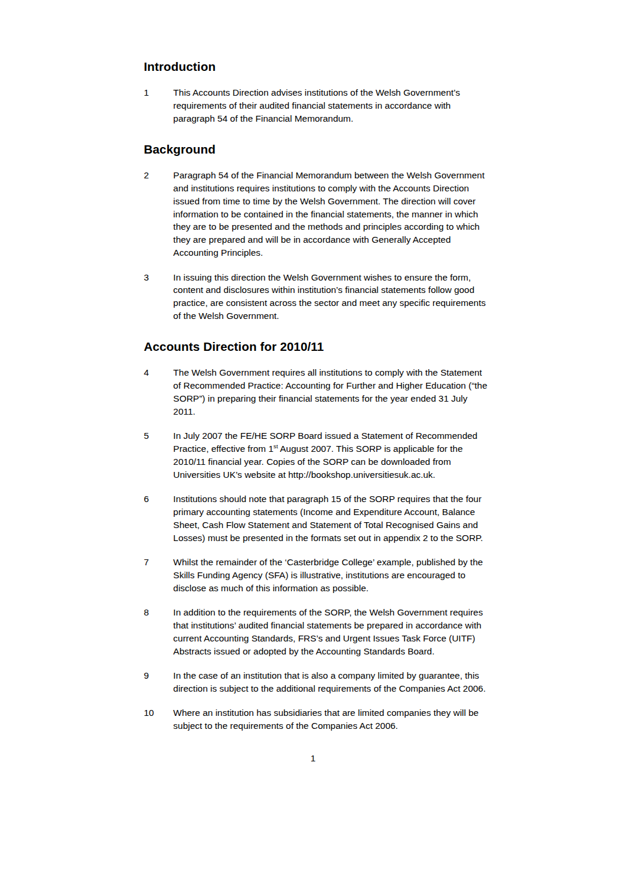Introduction
1 This Accounts Direction advises institutions of the Welsh Government’s requirements of their audited financial statements in accordance with paragraph 54 of the Financial Memorandum.
Background
2 Paragraph 54 of the Financial Memorandum between the Welsh Government and institutions requires institutions to comply with the Accounts Direction issued from time to time by the Welsh Government. The direction will cover information to be contained in the financial statements, the manner in which they are to be presented and the methods and principles according to which they are prepared and will be in accordance with Generally Accepted Accounting Principles.
3 In issuing this direction the Welsh Government wishes to ensure the form, content and disclosures within institution’s financial statements follow good practice, are consistent across the sector and meet any specific requirements of the Welsh Government.
Accounts Direction for 2010/11
4 The Welsh Government requires all institutions to comply with the Statement of Recommended Practice: Accounting for Further and Higher Education (“the SORP”) in preparing their financial statements for the year ended 31 July 2011.
5 In July 2007 the FE/HE SORP Board issued a Statement of Recommended Practice, effective from 1st August 2007. This SORP is applicable for the 2010/11 financial year. Copies of the SORP can be downloaded from Universities UK’s website at http://bookshop.universitiesuk.ac.uk.
6 Institutions should note that paragraph 15 of the SORP requires that the four primary accounting statements (Income and Expenditure Account, Balance Sheet, Cash Flow Statement and Statement of Total Recognised Gains and Losses) must be presented in the formats set out in appendix 2 to the SORP.
7 Whilst the remainder of the ‘Casterbridge College’ example, published by the Skills Funding Agency (SFA) is illustrative, institutions are encouraged to disclose as much of this information as possible.
8 In addition to the requirements of the SORP, the Welsh Government requires that institutions’ audited financial statements be prepared in accordance with current Accounting Standards, FRS’s and Urgent Issues Task Force (UITF) Abstracts issued or adopted by the Accounting Standards Board.
9 In the case of an institution that is also a company limited by guarantee, this direction is subject to the additional requirements of the Companies Act 2006.
10 Where an institution has subsidiaries that are limited companies they will be subject to the requirements of the Companies Act 2006.
1